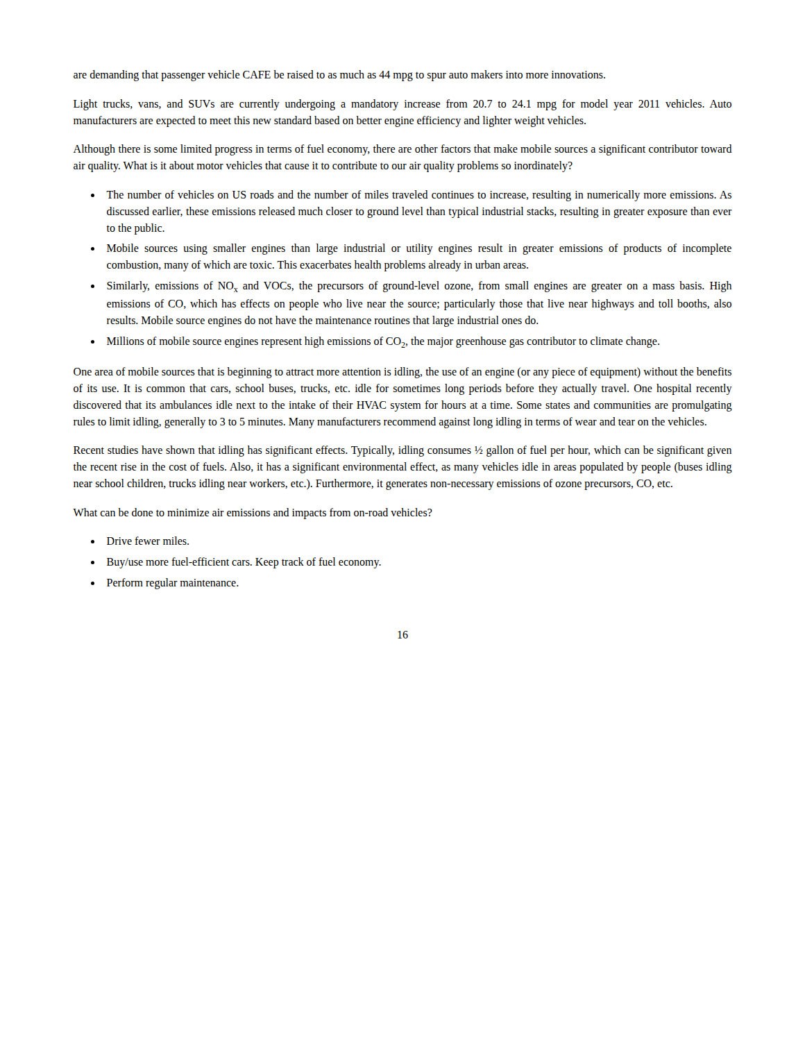are demanding that passenger vehicle CAFE be raised to as much as 44 mpg to spur auto makers into more innovations.
Light trucks, vans, and SUVs are currently undergoing a mandatory increase from 20.7 to 24.1 mpg for model year 2011 vehicles. Auto manufacturers are expected to meet this new standard based on better engine efficiency and lighter weight vehicles.
Although there is some limited progress in terms of fuel economy, there are other factors that make mobile sources a significant contributor toward air quality. What is it about motor vehicles that cause it to contribute to our air quality problems so inordinately?
The number of vehicles on US roads and the number of miles traveled continues to increase, resulting in numerically more emissions. As discussed earlier, these emissions released much closer to ground level than typical industrial stacks, resulting in greater exposure than ever to the public.
Mobile sources using smaller engines than large industrial or utility engines result in greater emissions of products of incomplete combustion, many of which are toxic. This exacerbates health problems already in urban areas.
Similarly, emissions of NOx and VOCs, the precursors of ground-level ozone, from small engines are greater on a mass basis. High emissions of CO, which has effects on people who live near the source; particularly those that live near highways and toll booths, also results. Mobile source engines do not have the maintenance routines that large industrial ones do.
Millions of mobile source engines represent high emissions of CO2, the major greenhouse gas contributor to climate change.
One area of mobile sources that is beginning to attract more attention is idling, the use of an engine (or any piece of equipment) without the benefits of its use. It is common that cars, school buses, trucks, etc. idle for sometimes long periods before they actually travel. One hospital recently discovered that its ambulances idle next to the intake of their HVAC system for hours at a time. Some states and communities are promulgating rules to limit idling, generally to 3 to 5 minutes. Many manufacturers recommend against long idling in terms of wear and tear on the vehicles.
Recent studies have shown that idling has significant effects. Typically, idling consumes ½ gallon of fuel per hour, which can be significant given the recent rise in the cost of fuels. Also, it has a significant environmental effect, as many vehicles idle in areas populated by people (buses idling near school children, trucks idling near workers, etc.). Furthermore, it generates non-necessary emissions of ozone precursors, CO, etc.
What can be done to minimize air emissions and impacts from on-road vehicles?
Drive fewer miles.
Buy/use more fuel-efficient cars. Keep track of fuel economy.
Perform regular maintenance.
16